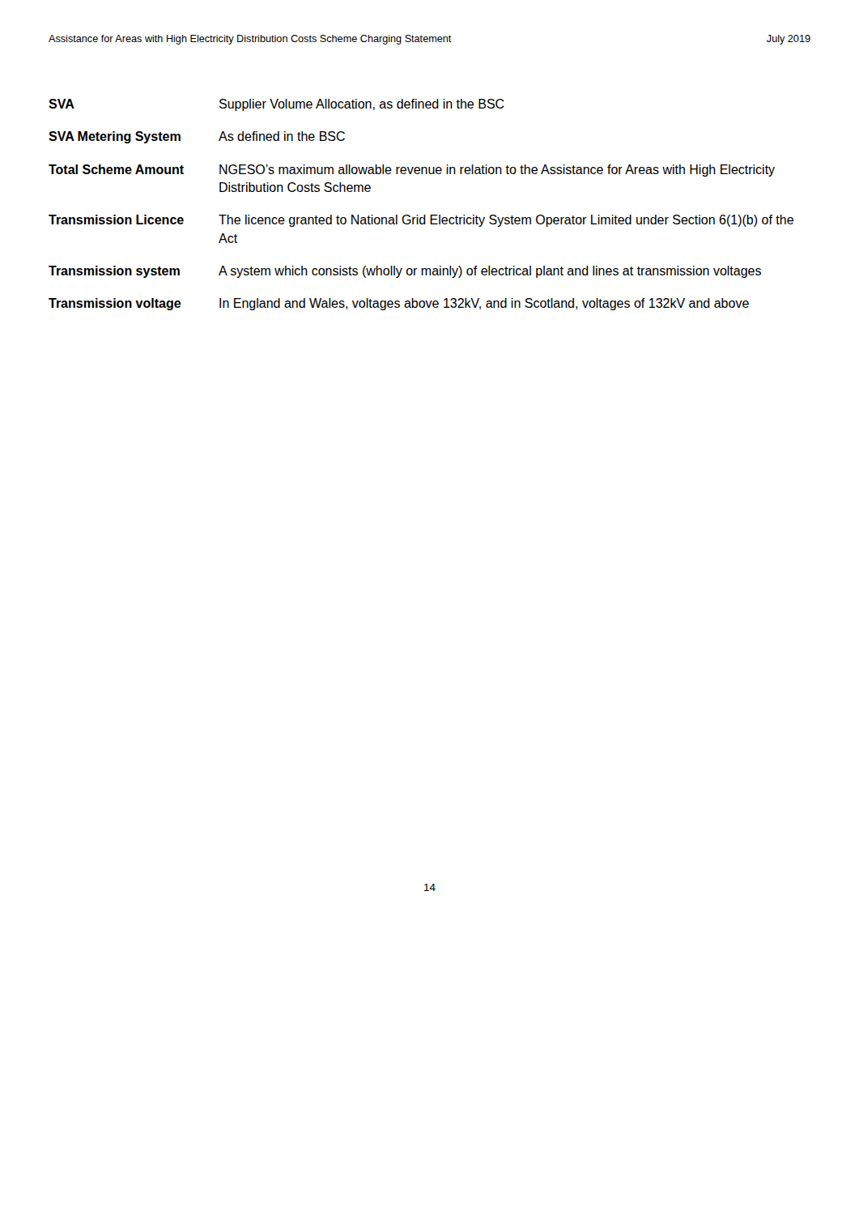Assistance for Areas with High Electricity Distribution Costs Scheme Charging Statement July 2019
SVA
Supplier Volume Allocation, as defined in the BSC
SVA Metering System
As defined in the BSC
Total Scheme Amount
NGESO’s maximum allowable revenue in relation to the Assistance for Areas with High Electricity Distribution Costs Scheme
Transmission Licence
The licence granted to National Grid Electricity System Operator Limited under Section 6(1)(b) of the Act
Transmission system
A system which consists (wholly or mainly) of electrical plant and lines at transmission voltages
Transmission voltage
In England and Wales, voltages above 132kV, and in Scotland, voltages of 132kV and above
14